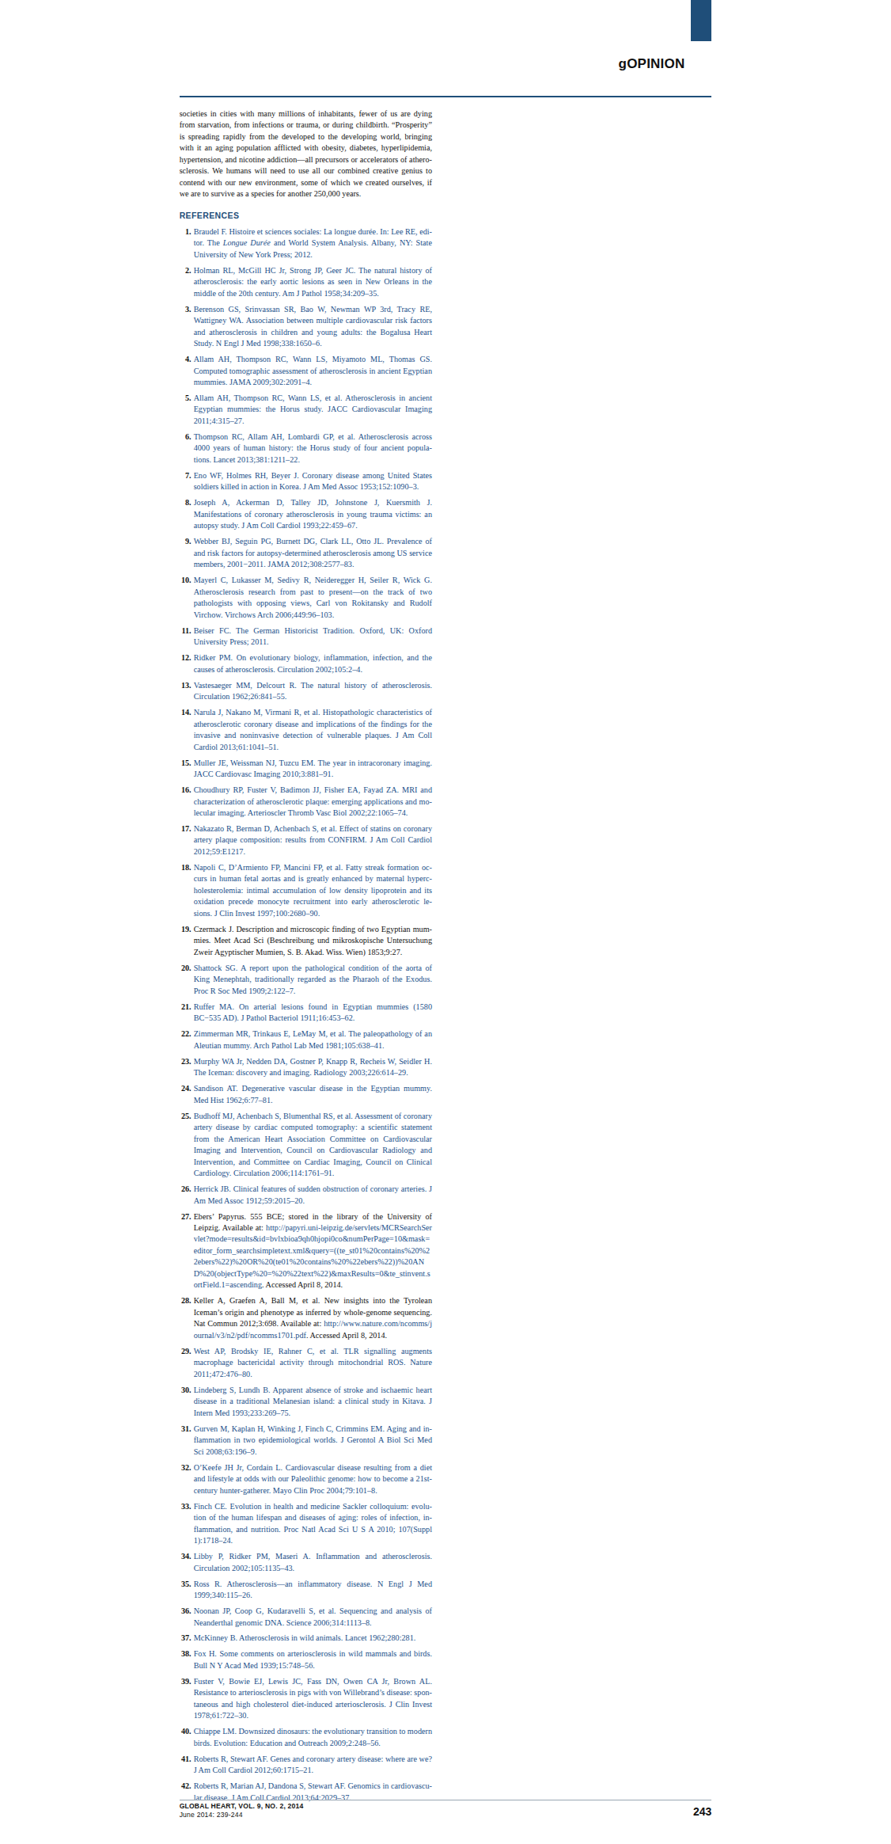g OPINION
societies in cities with many millions of inhabitants, fewer of us are dying from starvation, from infections or trauma, or during childbirth. “Prosperity” is spreading rapidly from the developed to the developing world, bringing with it an aging population afflicted with obesity, diabetes, hyperlipidemia, hypertension, and nicotine addiction—all precursors or accelerators of atherosclerosis. We humans will need to use all our combined creative genius to contend with our new environment, some of which we created ourselves, if we are to survive as a species for another 250,000 years.
REFERENCES
Braudel F. Histoire et sciences sociales: La longue durée. In: Lee RE, editor. The Longue Durée and World System Analysis. Albany, NY: State University of New York Press; 2012.
Holman RL, McGill HC Jr, Strong JP, Geer JC. The natural history of atherosclerosis: the early aortic lesions as seen in New Orleans in the middle of the 20th century. Am J Pathol 1958;34:209–35.
Berenson GS, Srinvassan SR, Bao W, Newman WP 3rd, Tracy RE, Wattigney WA. Association between multiple cardiovascular risk factors and atherosclerosis in children and young adults: the Bogalusa Heart Study. N Engl J Med 1998;338:1650–6.
Allam AH, Thompson RC, Wann LS, Miyamoto ML, Thomas GS. Computed tomographic assessment of atherosclerosis in ancient Egyptian mummies. JAMA 2009;302:2091–4.
Allam AH, Thompson RC, Wann LS, et al. Atherosclerosis in ancient Egyptian mummies: the Horus study. JACC Cardiovascular Imaging 2011;4:315–27.
Thompson RC, Allam AH, Lombardi GP, et al. Atherosclerosis across 4000 years of human history: the Horus study of four ancient populations. Lancet 2013;381:1211–22.
Eno WF, Holmes RH, Beyer J. Coronary disease among United States soldiers killed in action in Korea. J Am Med Assoc 1953;152:1090–3.
Joseph A, Ackerman D, Talley JD, Johnstone J, Kuersmith J. Manifestations of coronary atherosclerosis in young trauma victims: an autopsy study. J Am Coll Cardiol 1993;22:459–67.
Webber BJ, Seguin PG, Burnett DG, Clark LL, Otto JL. Prevalence of and risk factors for autopsy-determined atherosclerosis among US service members, 2001−2011. JAMA 2012;308:2577–83.
Mayerl C, Lukasser M, Sedivy R, Neideregger H, Seiler R, Wick G. Atherosclerosis research from past to present—on the track of two pathologists with opposing views, Carl von Rokitansky and Rudolf Virchow. Virchows Arch 2006;449:96–103.
Beiser FC. The German Historicist Tradition. Oxford, UK: Oxford University Press; 2011.
Ridker PM. On evolutionary biology, inflammation, infection, and the causes of atherosclerosis. Circulation 2002;105:2–4.
Vastesaeger MM, Delcourt R. The natural history of atherosclerosis. Circulation 1962;26:841–55.
Narula J, Nakano M, Virmani R, et al. Histopathologic characteristics of atherosclerotic coronary disease and implications of the findings for the invasive and noninvasive detection of vulnerable plaques. J Am Coll Cardiol 2013;61:1041–51.
Muller JE, Weissman NJ, Tuzcu EM. The year in intracoronary imaging. JACC Cardiovasc Imaging 2010;3:881–91.
Choudhury RP, Fuster V, Badimon JJ, Fisher EA, Fayad ZA. MRI and characterization of atherosclerotic plaque: emerging applications and molecular imaging. Arterioscler Thromb Vasc Biol 2002;22:1065–74.
Nakazato R, Berman D, Achenbach S, et al. Effect of statins on coronary artery plaque composition: results from CONFIRM. J Am Coll Cardiol 2012;59:E1217.
Napoli C, D’Armiento FP, Mancini FP, et al. Fatty streak formation occurs in human fetal aortas and is greatly enhanced by maternal hypercholesterolemia: intimal accumulation of low density lipoprotein and its oxidation precede monocyte recruitment into early atherosclerotic lesions. J Clin Invest 1997;100:2680–90.
Czermack J. Description and microscopic finding of two Egyptian mummies. Meet Acad Sci (Beschreibung und mikroskopische Untersuchung Zweir Agyptischer Mumien, S. B. Akad. Wiss. Wien) 1853;9:27.
Shattock SG. A report upon the pathological condition of the aorta of King Menephtah, traditionally regarded as the Pharaoh of the Exodus. Proc R Soc Med 1909;2:122–7.
Ruffer MA. On arterial lesions found in Egyptian mummies (1580 BC−535 AD). J Pathol Bacteriol 1911;16:453–62.
Zimmerman MR, Trinkaus E, LeMay M, et al. The paleopathology of an Aleutian mummy. Arch Pathol Lab Med 1981;105:638–41.
Murphy WA Jr, Nedden DA, Gostner P, Knapp R, Recheis W, Seidler H. The Iceman: discovery and imaging. Radiology 2003;226:614–29.
Sandison AT. Degenerative vascular disease in the Egyptian mummy. Med Hist 1962;6:77–81.
Budhoff MJ, Achenbach S, Blumenthal RS, et al. Assessment of coronary artery disease by cardiac computed tomography: a scientific statement from the American Heart Association Committee on Cardiovascular Imaging and Intervention, Council on Cardiovascular Radiology and Intervention, and Committee on Cardiac Imaging, Council on Clinical Cardiology. Circulation 2006;114:1761–91.
Herrick JB. Clinical features of sudden obstruction of coronary arteries. J Am Med Assoc 1912;59:2015–20.
Ebers’ Papyrus. 555 BCE; stored in the library of the University of Leipzig. Available at: http://papyri.uni-leipzig.de/servlets/MCRSearchServlet?mode=results&id=bvlxbioa9qh0hjopi0co&numPerPage=10&mask=editor_form_searchsimpletext.xml&query=((te_st01%20contains%20%22ebers%22)%20OR%20(te01%20contains%20%22ebers%22))%20AND%20(objectType%20=%20%22text%22)&maxResults=0&te_stinvent.sortField.1=ascending. Accessed April 8, 2014.
Keller A, Graefen A, Ball M, et al. New insights into the Tyrolean Iceman’s origin and phenotype as inferred by whole-genome sequencing. Nat Commun 2012;3:698. Available at: http://www.nature.com/ncomms/journal/v3/n2/pdf/ncomms1701.pdf. Accessed April 8, 2014.
West AP, Brodsky IE, Rahner C, et al. TLR signalling augments macrophage bactericidal activity through mitochondrial ROS. Nature 2011;472:476–80.
Lindeberg S, Lundh B. Apparent absence of stroke and ischaemic heart disease in a traditional Melanesian island: a clinical study in Kitava. J Intern Med 1993;233:269–75.
Gurven M, Kaplan H, Winking J, Finch C, Crimmins EM. Aging and inflammation in two epidemiological worlds. J Gerontol A Biol Sci Med Sci 2008;63:196–9.
O’Keefe JH Jr, Cordain L. Cardiovascular disease resulting from a diet and lifestyle at odds with our Paleolithic genome: how to become a 21st-century hunter-gatherer. Mayo Clin Proc 2004;79:101–8.
Finch CE. Evolution in health and medicine Sackler colloquium: evolution of the human lifespan and diseases of aging: roles of infection, inflammation, and nutrition. Proc Natl Acad Sci U S A 2010; 107(Suppl 1):1718–24.
Libby P, Ridker PM, Maseri A. Inflammation and atherosclerosis. Circulation 2002;105:1135–43.
Ross R. Atherosclerosis—an inflammatory disease. N Engl J Med 1999;340:115–26.
Noonan JP, Coop G, Kudaravelli S, et al. Sequencing and analysis of Neanderthal genomic DNA. Science 2006;314:1113–8.
McKinney B. Atherosclerosis in wild animals. Lancet 1962;280:281.
Fox H. Some comments on arteriosclerosis in wild mammals and birds. Bull N Y Acad Med 1939;15:748–56.
Fuster V, Bowie EJ, Lewis JC, Fass DN, Owen CA Jr, Brown AL. Resistance to arteriosclerosis in pigs with von Willebrand’s disease: spontaneous and high cholesterol diet-induced arteriosclerosis. J Clin Invest 1978;61:722–30.
Chiappe LM. Downsized dinosaurs: the evolutionary transition to modern birds. Evolution: Education and Outreach 2009;2:248–56.
Roberts R, Stewart AF. Genes and coronary artery disease: where are we? J Am Coll Cardiol 2012;60:1715–21.
Roberts R, Marian AJ, Dandona S, Stewart AF. Genomics in cardiovascular disease. J Am Coll Cardiol 2013;64:2029–37.
GLOBAL HEART, VOL. 9, NO. 2, 2014
June 2014: 239-244
243